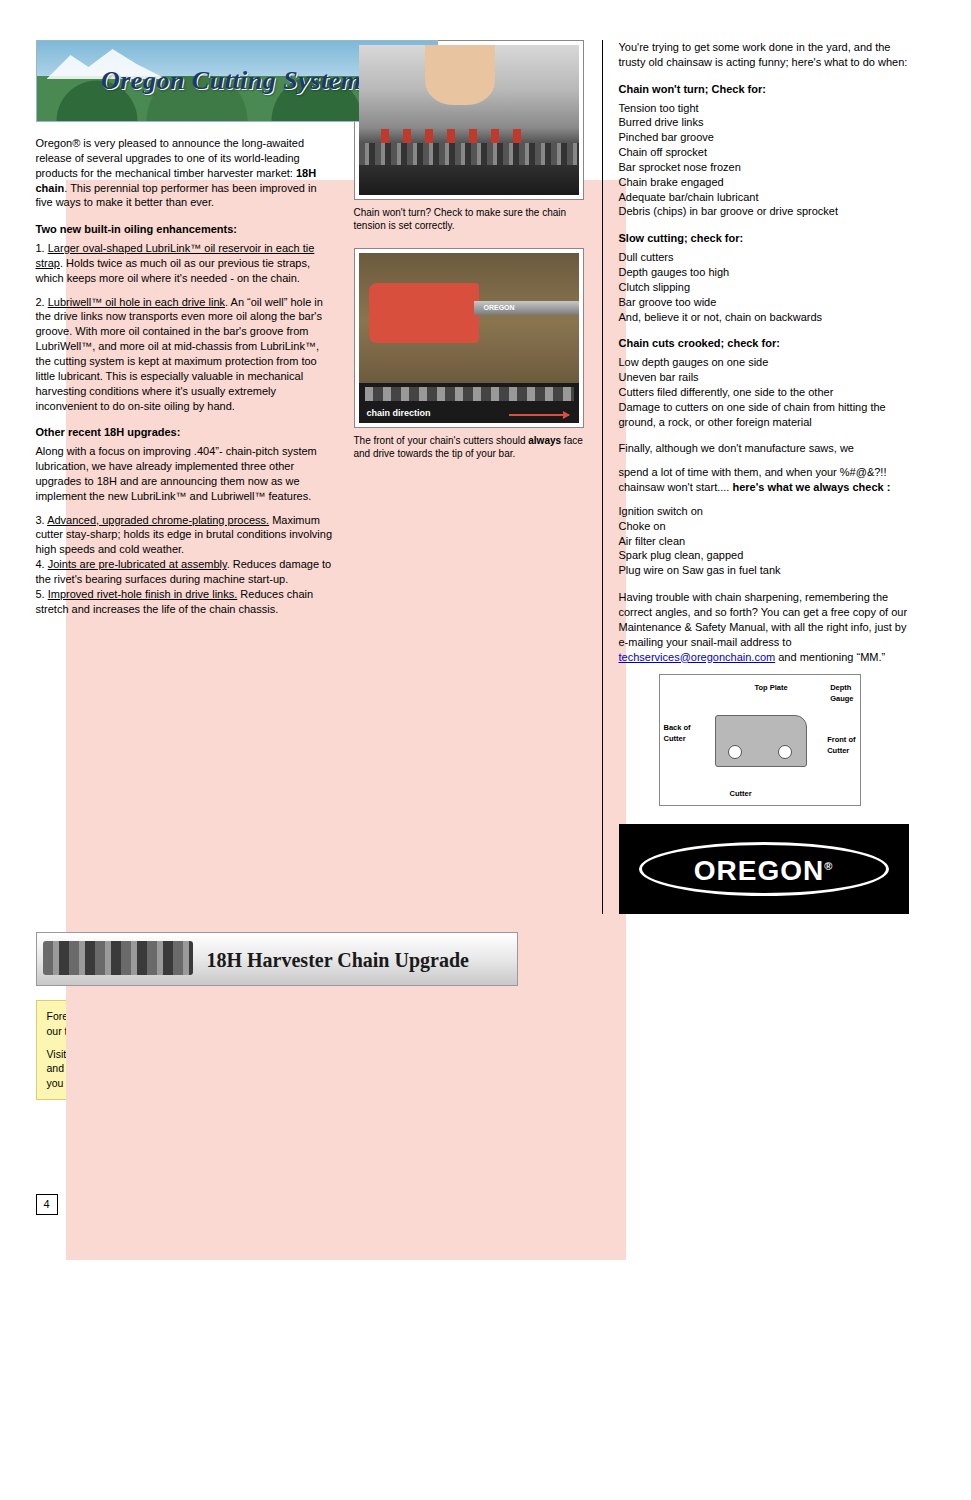Oregon Cutting Systems
Oregon® is very pleased to announce the long-awaited release of several upgrades to one of its world-leading products for the mechanical timber harvester market: 18H chain. This perennial top performer has been improved in five ways to make it better than ever.
Two new built-in oiling enhancements:
1. Larger oval-shaped LubriLink™ oil reservoir in each tie strap. Holds twice as much oil as our previous tie straps, which keeps more oil where it's needed - on the chain.
2. Lubriwell™ oil hole in each drive link. An “oil well” hole in the drive links now transports even more oil along the bar's groove. With more oil contained in the bar's groove from LubriWell™, and more oil at mid-chassis from LubriLink™, the cutting system is kept at maximum protection from too little lubricant. This is especially valuable in mechanical harvesting conditions where it's usually extremely inconvenient to do on-site oiling by hand.
Other recent 18H upgrades:
Along with a focus on improving .404”- chain-pitch system lubrication, we have already implemented three other upgrades to 18H and are announcing them now as we implement the new LubriLink™ and Lubriwell™ features.
3. Advanced, upgraded chrome-plating process. Maximum cutter stay-sharp; holds its edge in brutal conditions involving high speeds and cold weather.
4. Joints are pre-lubricated at assembly. Reduces damage to the rivet's bearing surfaces during machine start-up.
5. Improved rivet-hole finish in drive links. Reduces chain stretch and increases the life of the chain chassis.
Chain won't turn? Check to make sure the chain tension is set correctly.
OREGON
chain direction
The front of your chain's cutters should always face and drive towards the tip of your bar.
You're trying to get some work done in the yard, and the trusty old chainsaw is acting funny; here's what to do when:
Chain won't turn; Check for:
Tension too tight
Burred drive links
Pinched bar groove
Chain off sprocket
Bar sprocket nose frozen
Chain brake engaged
Adequate bar/chain lubricant
Debris (chips) in bar groove or drive sprocket
Slow cutting; check for:
Dull cutters
Depth gauges too high
Clutch slipping
Bar groove too wide
And, believe it or not, chain on backwards
Chain cuts crooked; check for:
Low depth gauges on one side
Uneven bar rails
Cutters filed differently, one side to the other
Damage to cutters on one side of chain from hitting the ground, a rock, or other foreign material
Finally, although we don't manufacture saws, we
spend a lot of time with them, and when your %#@&?!! chainsaw won't start.... here's what we always check :
Ignition switch on
Choke on
Air filter clean
Spark plug clean, gapped
Plug wire on Saw gas in fuel tank
Having trouble with chain sharpening, remembering the correct angles, and so forth? You can get a free copy of our Maintenance & Safety Manual, with all the right info, just by e-mailing your snail-mail address to techservices@oregonchain.com and mentioning “MM.”
Top Plate Depth
Gauge Back of
Cutter Front of
Cutter Cutter
OREGON®
18H Harvester Chain Upgrade
Forest Applications Training, Inc. is proud to have Oregon® as a National Sponsor of this News publication and our training programs across the country.
Visit the Oregon® website at http://www.oregonchain.com. You can find a lot of information on products, safety and general use of chain saws as well as purchase from their unique on-line dealer system. Let'em know where you heard about it… Tim
This page is an example of the great information found on the
www.oregonchain.com site. These articles are direct from their site.
Check it out!
4 Forest Applications News